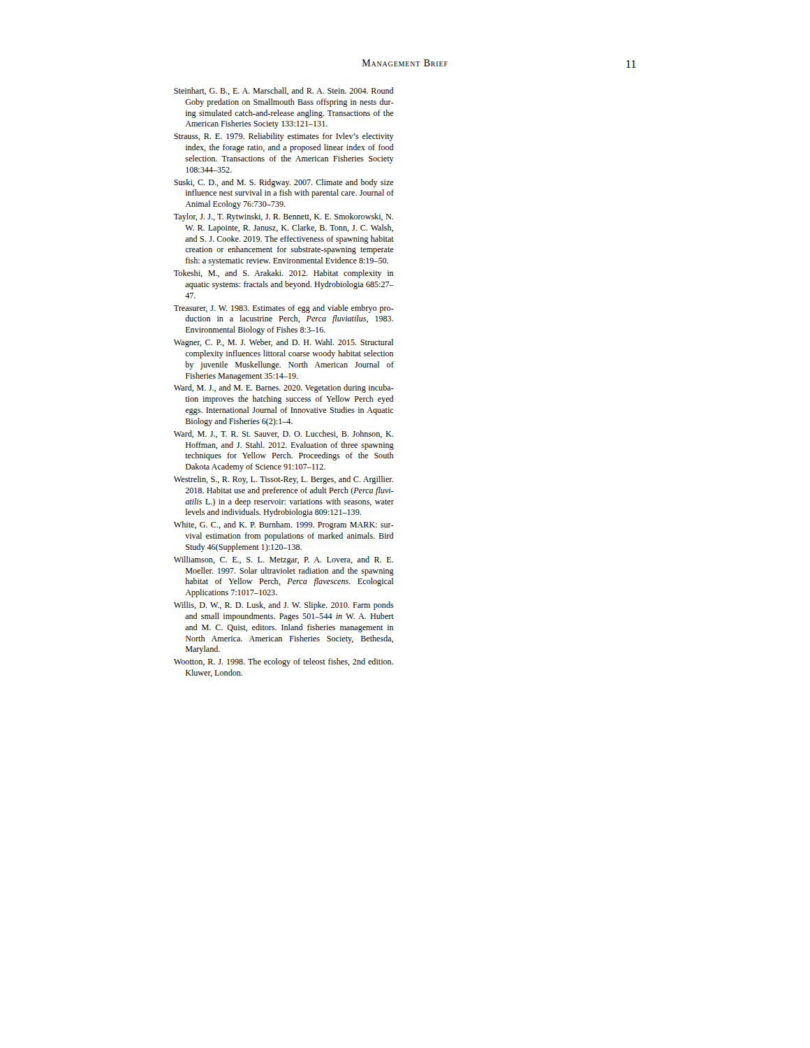Management Brief 11
Steinhart, G. B., E. A. Marschall, and R. A. Stein. 2004. Round Goby predation on Smallmouth Bass offspring in nests during simulated catch-and-release angling. Transactions of the American Fisheries Society 133:121–131.
Strauss, R. E. 1979. Reliability estimates for Ivlev’s electivity index, the forage ratio, and a proposed linear index of food selection. Transactions of the American Fisheries Society 108:344–352.
Suski, C. D., and M. S. Ridgway. 2007. Climate and body size influence nest survival in a fish with parental care. Journal of Animal Ecology 76:730–739.
Taylor, J. J., T. Rytwinski, J. R. Bennett, K. E. Smokorowski, N. W. R. Lapointe, R. Janusz, K. Clarke, B. Tonn, J. C. Walsh, and S. J. Cooke. 2019. The effectiveness of spawning habitat creation or enhancement for substrate-spawning temperate fish: a systematic review. Environmental Evidence 8:19–50.
Tokeshi, M., and S. Arakaki. 2012. Habitat complexity in aquatic systems: fractals and beyond. Hydrobiologia 685:27–47.
Treasurer, J. W. 1983. Estimates of egg and viable embryo production in a lacustrine Perch, Perca fluviatilus, 1983. Environmental Biology of Fishes 8:3–16.
Wagner, C. P., M. J. Weber, and D. H. Wahl. 2015. Structural complexity influences littoral coarse woody habitat selection by juvenile Muskellunge. North American Journal of Fisheries Management 35:14–19.
Ward, M. J., and M. E. Barnes. 2020. Vegetation during incubation improves the hatching success of Yellow Perch eyed eggs. International Journal of Innovative Studies in Aquatic Biology and Fisheries 6(2):1–4.
Ward, M. J., T. R. St. Sauver, D. O. Lucchesi, B. Johnson, K. Hoffman, and J. Stahl. 2012. Evaluation of three spawning techniques for Yellow Perch. Proceedings of the South Dakota Academy of Science 91:107–112.
Westrelin, S., R. Roy, L. Tissot-Rey, L. Berges, and C. Argillier. 2018. Habitat use and preference of adult Perch (Perca fluviatilis L.) in a deep reservoir: variations with seasons, water levels and individuals. Hydrobiologia 809:121–139.
White, G. C., and K. P. Burnham. 1999. Program MARK: survival estimation from populations of marked animals. Bird Study 46(Supplement 1):120–138.
Williamson, C. E., S. L. Metzgar, P. A. Lovera, and R. E. Moeller. 1997. Solar ultraviolet radiation and the spawning habitat of Yellow Perch, Perca flavescens. Ecological Applications 7:1017–1023.
Willis, D. W., R. D. Lusk, and J. W. Slipke. 2010. Farm ponds and small impoundments. Pages 501–544 in W. A. Hubert and M. C. Quist, editors. Inland fisheries management in North America. American Fisheries Society, Bethesda, Maryland.
Wootton, R. J. 1998. The ecology of teleost fishes, 2nd edition. Kluwer, London.